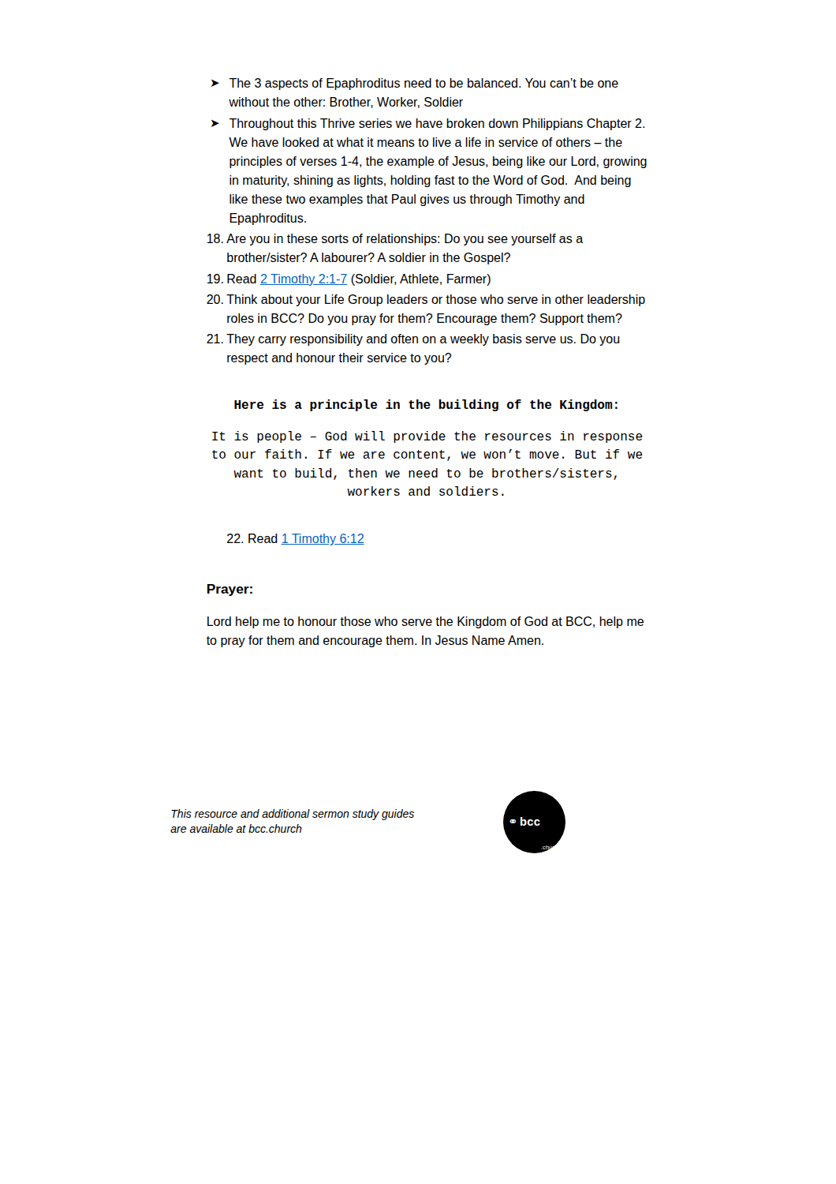The 3 aspects of Epaphroditus need to be balanced. You can’t be one without the other: Brother, Worker, Soldier
Throughout this Thrive series we have broken down Philippians Chapter 2. We have looked at what it means to live a life in service of others – the principles of verses 1-4, the example of Jesus, being like our Lord, growing in maturity, shining as lights, holding fast to the Word of God. And being like these two examples that Paul gives us through Timothy and Epaphroditus.
Are you in these sorts of relationships: Do you see yourself as a brother/sister? A labourer? A soldier in the Gospel?
Read 2 Timothy 2:1-7 (Soldier, Athlete, Farmer)
Think about your Life Group leaders or those who serve in other leadership roles in BCC? Do you pray for them? Encourage them? Support them?
They carry responsibility and often on a weekly basis serve us. Do you respect and honour their service to you?
Here is a principle in the building of the Kingdom:
It is people – God will provide the resources in response to our faith. If we are content, we won’t move. But if we want to build, then we need to be brothers/sisters, workers and soldiers.
22. Read 1 Timothy 6:12
Prayer:
Lord help me to honour those who serve the Kingdom of God at BCC, help me to pray for them and encourage them. In Jesus Name Amen.
This resource and additional sermon study guides
are available at bcc.church
⚭bcc.church